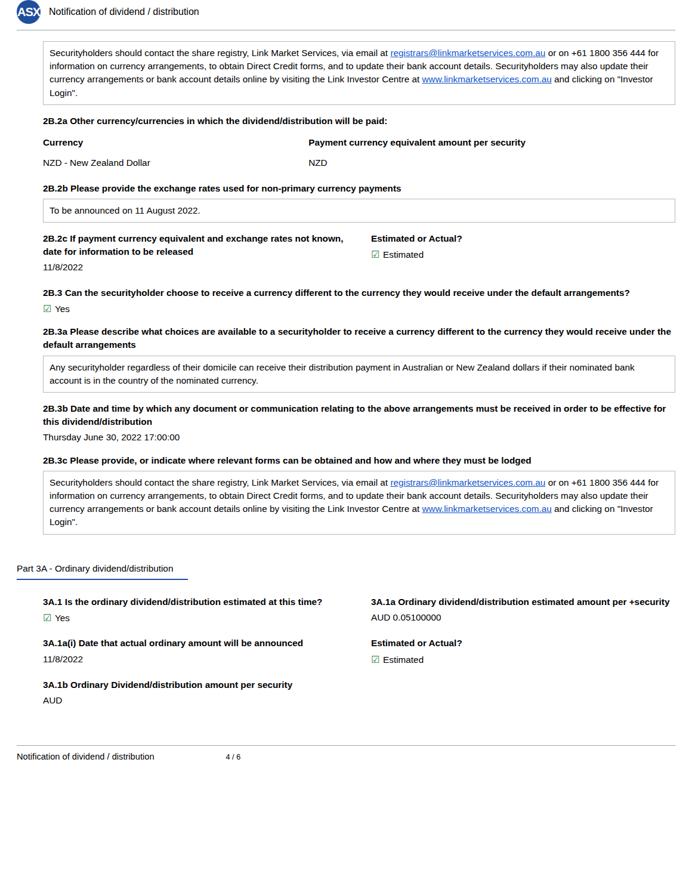ASX
Notification of dividend / distribution
Securityholders should contact the share registry, Link Market Services, via email at registrars@linkmarketservices.com.au or on +61 1800 356 444 for information on currency arrangements, to obtain Direct Credit forms, and to update their bank account details. Securityholders may also update their currency arrangements or bank account details online by visiting the Link Investor Centre at www.linkmarketservices.com.au and clicking on "Investor Login".
2B.2a Other currency/currencies in which the dividend/distribution will be paid:
| Currency | Payment currency equivalent amount per security |
| --- | --- |
| NZD - New Zealand Dollar | NZD |
2B.2b Please provide the exchange rates used for non-primary currency payments
To be announced on 11 August 2022.
2B.2c If payment currency equivalent and exchange rates not known, date for information to be released
11/8/2022
Estimated or Actual?
Estimated
2B.3 Can the securityholder choose to receive a currency different to the currency they would receive under the default arrangements?
Yes
2B.3a Please describe what choices are available to a securityholder to receive a currency different to the currency they would receive under the default arrangements
Any securityholder regardless of their domicile can receive their distribution payment in Australian or New Zealand dollars if their nominated bank account is in the country of the nominated currency.
2B.3b Date and time by which any document or communication relating to the above arrangements must be received in order to be effective for this dividend/distribution
Thursday June 30, 2022 17:00:00
2B.3c Please provide, or indicate where relevant forms can be obtained and how and where they must be lodged
Securityholders should contact the share registry, Link Market Services, via email at registrars@linkmarketservices.com.au or on +61 1800 356 444 for information on currency arrangements, to obtain Direct Credit forms, and to update their bank account details. Securityholders may also update their currency arrangements or bank account details online by visiting the Link Investor Centre at www.linkmarketservices.com.au and clicking on "Investor Login".
Part 3A - Ordinary dividend/distribution
3A.1 Is the ordinary dividend/distribution estimated at this time?
Yes
3A.1a Ordinary dividend/distribution estimated amount per +security
AUD 0.05100000
3A.1a(i) Date that actual ordinary amount will be announced
11/8/2022
Estimated or Actual?
Estimated
3A.1b Ordinary Dividend/distribution amount per security
AUD
Notification of dividend / distribution
4 / 6